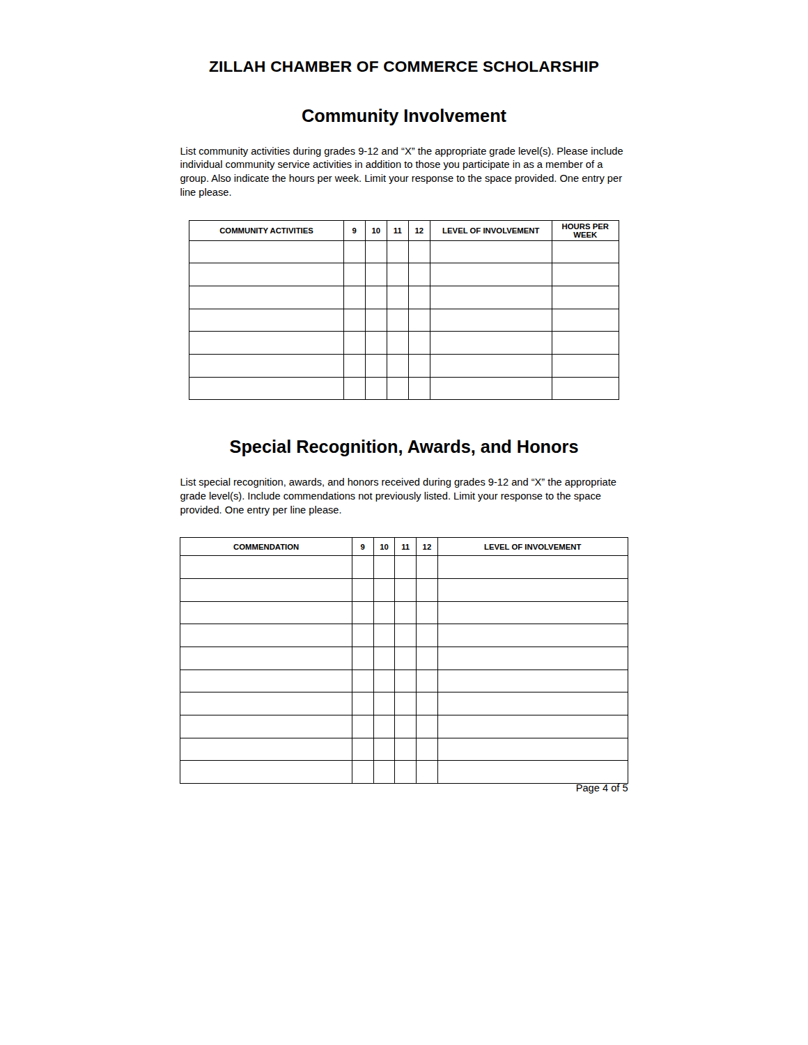ZILLAH CHAMBER OF COMMERCE SCHOLARSHIP
Community Involvement
List community activities during grades 9-12 and “X” the appropriate grade level(s). Please include individual community service activities in addition to those you participate in as a member of a group. Also indicate the hours per week. Limit your response to the space provided. One entry per line please.
| COMMUNITY ACTIVITIES | 9 | 10 | 11 | 12 | LEVEL OF INVOLVEMENT | HOURS PER WEEK |
| --- | --- | --- | --- | --- | --- | --- |
Special Recognition, Awards, and Honors
List special recognition, awards, and honors received during grades 9-12 and “X” the appropriate grade level(s). Include commendations not previously listed. Limit your response to the space provided. One entry per line please.
| COMMENDATION | 9 | 10 | 11 | 12 | LEVEL OF INVOLVEMENT |
| --- | --- | --- | --- | --- | --- |
Page 4 of 5